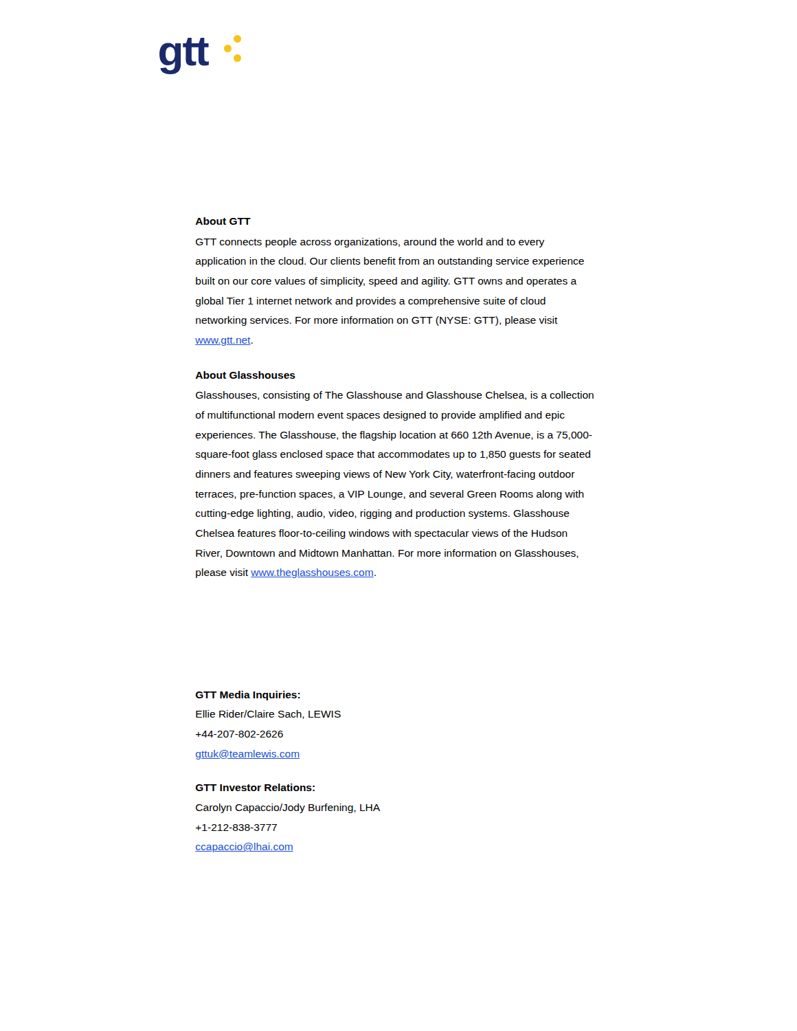gtt
About GTT
GTT connects people across organizations, around the world and to every application in the cloud. Our clients benefit from an outstanding service experience built on our core values of simplicity, speed and agility. GTT owns and operates a global Tier 1 internet network and provides a comprehensive suite of cloud networking services. For more information on GTT (NYSE: GTT), please visit www.gtt.net.
About Glasshouses
Glasshouses, consisting of The Glasshouse and Glasshouse Chelsea, is a collection of multifunctional modern event spaces designed to provide amplified and epic experiences. The Glasshouse, the flagship location at 660 12th Avenue, is a 75,000-square-foot glass enclosed space that accommodates up to 1,850 guests for seated dinners and features sweeping views of New York City, waterfront-facing outdoor terraces, pre-function spaces, a VIP Lounge, and several Green Rooms along with cutting-edge lighting, audio, video, rigging and production systems. Glasshouse Chelsea features floor-to-ceiling windows with spectacular views of the Hudson River, Downtown and Midtown Manhattan. For more information on Glasshouses, please visit www.theglasshouses.com.
GTT Media Inquiries:
Ellie Rider/Claire Sach, LEWIS
+44-207-802-2626
gttuk@teamlewis.com
GTT Investor Relations:
Carolyn Capaccio/Jody Burfening, LHA
+1-212-838-3777
ccapaccio@lhai.com